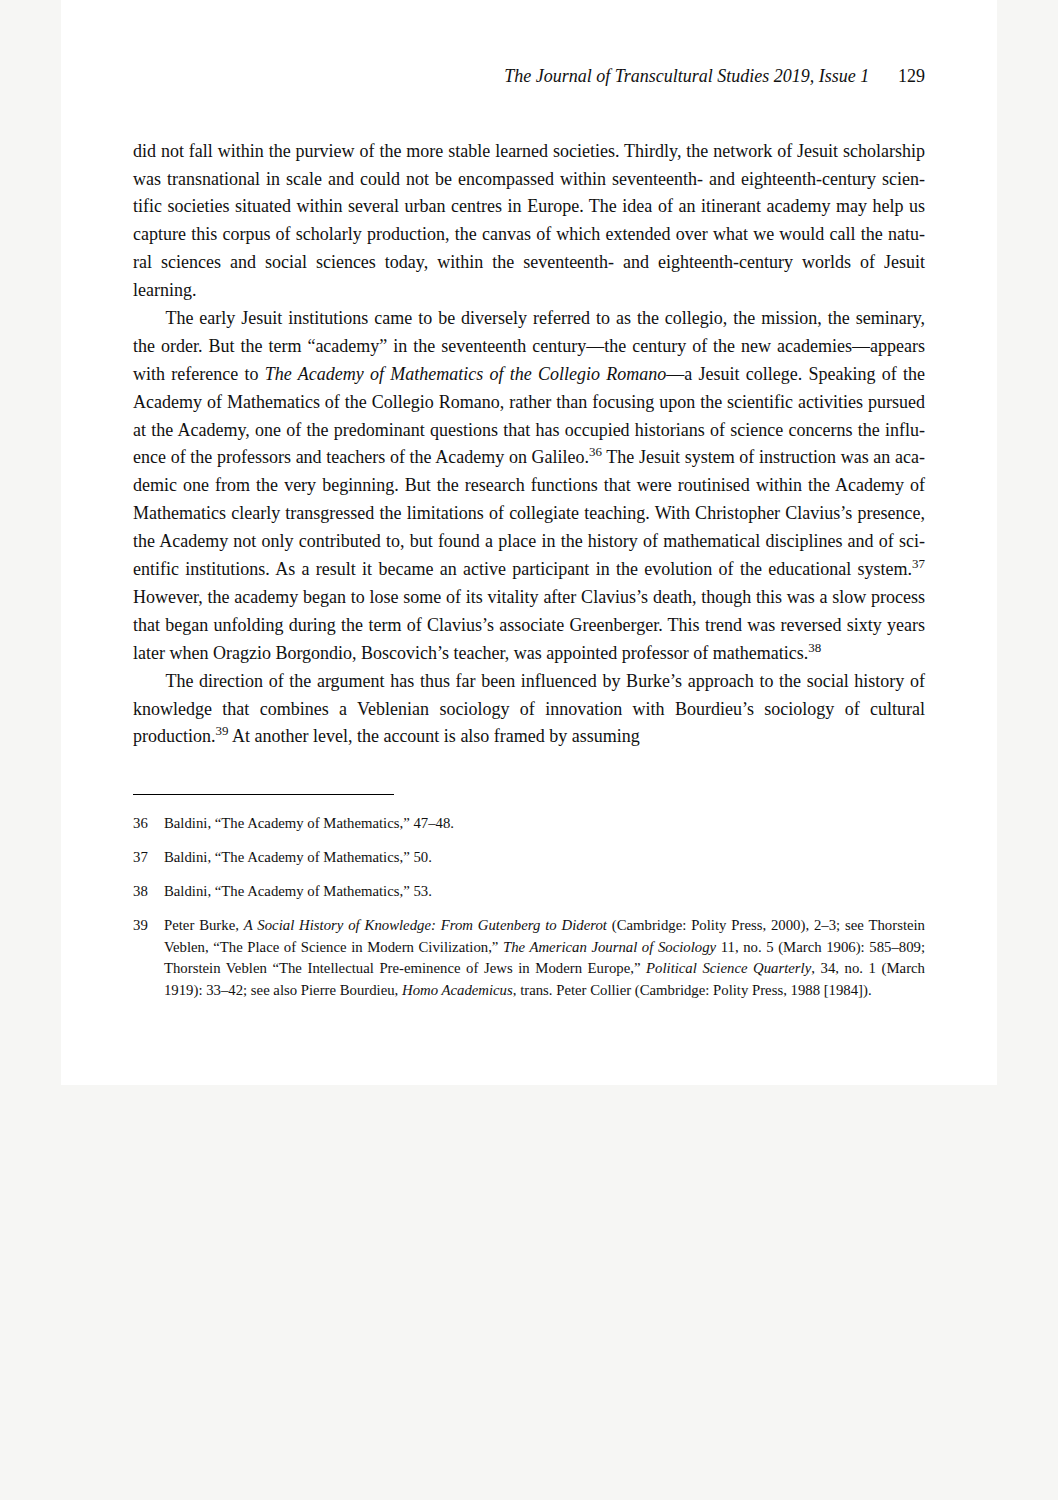The Journal of Transcultural Studies 2019, Issue 1129
did not fall within the purview of the more stable learned societies. Thirdly, the network of Jesuit scholarship was transnational in scale and could not be encompassed within seventeenth- and eighteenth-century scientific societies situated within several urban centres in Europe. The idea of an itinerant academy may help us capture this corpus of scholarly production, the canvas of which extended over what we would call the natural sciences and social sciences today, within the seventeenth- and eighteenth-century worlds of Jesuit learning.
The early Jesuit institutions came to be diversely referred to as the collegio, the mission, the seminary, the order. But the term “academy” in the seventeenth century—the century of the new academies—appears with reference to The Academy of Mathematics of the Collegio Romano—a Jesuit college. Speaking of the Academy of Mathematics of the Collegio Romano, rather than focusing upon the scientific activities pursued at the Academy, one of the predominant questions that has occupied historians of science concerns the influence of the professors and teachers of the Academy on Galileo.36 The Jesuit system of instruction was an academic one from the very beginning. But the research functions that were routinised within the Academy of Mathematics clearly transgressed the limitations of collegiate teaching. With Christopher Clavius’s presence, the Academy not only contributed to, but found a place in the history of mathematical disciplines and of scientific institutions. As a result it became an active participant in the evolution of the educational system.37 However, the academy began to lose some of its vitality after Clavius’s death, though this was a slow process that began unfolding during the term of Clavius’s associate Greenberger. This trend was reversed sixty years later when Oragzio Borgondio, Boscovich’s teacher, was appointed professor of mathematics.38
The direction of the argument has thus far been influenced by Burke’s approach to the social history of knowledge that combines a Veblenian sociology of innovation with Bourdieu’s sociology of cultural production.39 At another level, the account is also framed by assuming
36 Baldini, “The Academy of Mathematics,” 47–48.
37 Baldini, “The Academy of Mathematics,” 50.
38 Baldini, “The Academy of Mathematics,” 53.
39 Peter Burke, A Social History of Knowledge: From Gutenberg to Diderot (Cambridge: Polity Press, 2000), 2–3; see Thorstein Veblen, “The Place of Science in Modern Civilization,” The American Journal of Sociology 11, no. 5 (March 1906): 585–809; Thorstein Veblen “The Intellectual Pre-eminence of Jews in Modern Europe,” Political Science Quarterly, 34, no. 1 (March 1919): 33–42; see also Pierre Bourdieu, Homo Academicus, trans. Peter Collier (Cambridge: Polity Press, 1988 [1984]).